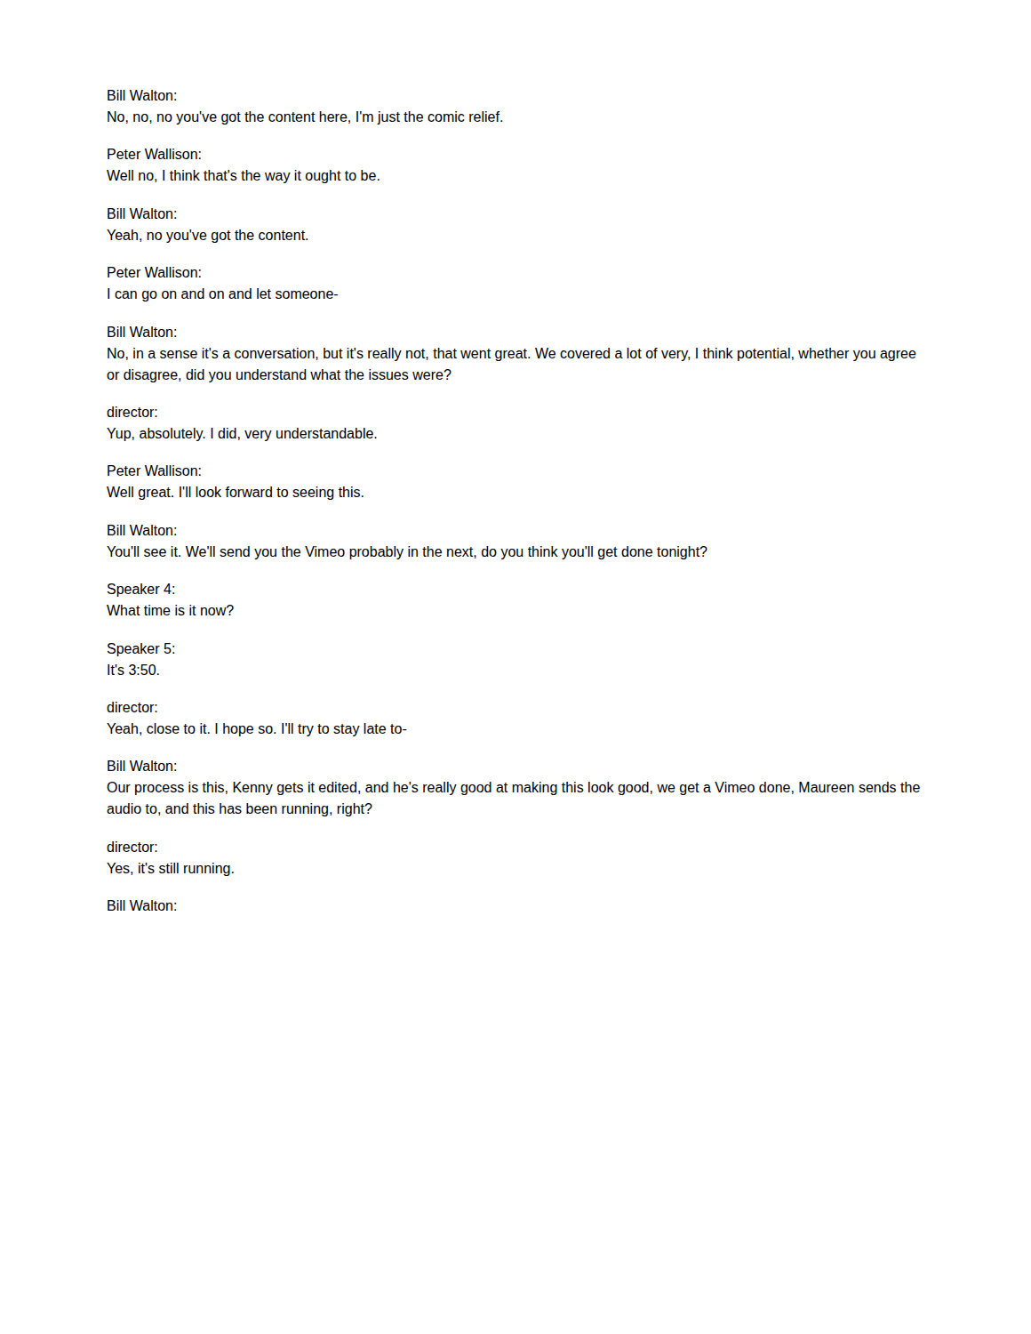Bill Walton:
No, no, no you've got the content here, I'm just the comic relief.
Peter Wallison:
Well no, I think that's the way it ought to be.
Bill Walton:
Yeah, no you've got the content.
Peter Wallison:
I can go on and on and let someone-
Bill Walton:
No, in a sense it's a conversation, but it's really not, that went great. We covered a lot of very, I think potential, whether you agree or disagree, did you understand what the issues were?
director:
Yup, absolutely. I did, very understandable.
Peter Wallison:
Well great. I'll look forward to seeing this.
Bill Walton:
You'll see it. We'll send you the Vimeo probably in the next, do you think you'll get done tonight?
Speaker 4:
What time is it now?
Speaker 5:
It's 3:50.
director:
Yeah, close to it. I hope so. I'll try to stay late to-
Bill Walton:
Our process is this, Kenny gets it edited, and he's really good at making this look good, we get a Vimeo done, Maureen sends the audio to, and this has been running, right?
director:
Yes, it's still running.
Bill Walton: